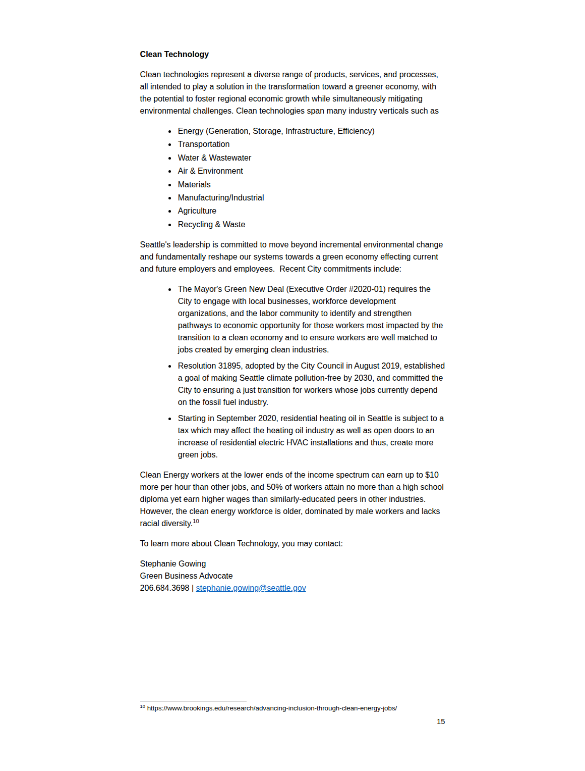Clean Technology
Clean technologies represent a diverse range of products, services, and processes, all intended to play a solution in the transformation toward a greener economy, with the potential to foster regional economic growth while simultaneously mitigating environmental challenges. Clean technologies span many industry verticals such as
Energy (Generation, Storage, Infrastructure, Efficiency)
Transportation
Water & Wastewater
Air & Environment
Materials
Manufacturing/Industrial
Agriculture
Recycling & Waste
Seattle's leadership is committed to move beyond incremental environmental change and fundamentally reshape our systems towards a green economy effecting current and future employers and employees. Recent City commitments include:
The Mayor's Green New Deal (Executive Order #2020-01) requires the City to engage with local businesses, workforce development organizations, and the labor community to identify and strengthen pathways to economic opportunity for those workers most impacted by the transition to a clean economy and to ensure workers are well matched to jobs created by emerging clean industries.
Resolution 31895, adopted by the City Council in August 2019, established a goal of making Seattle climate pollution-free by 2030, and committed the City to ensuring a just transition for workers whose jobs currently depend on the fossil fuel industry.
Starting in September 2020, residential heating oil in Seattle is subject to a tax which may affect the heating oil industry as well as open doors to an increase of residential electric HVAC installations and thus, create more green jobs.
Clean Energy workers at the lower ends of the income spectrum can earn up to $10 more per hour than other jobs, and 50% of workers attain no more than a high school diploma yet earn higher wages than similarly-educated peers in other industries. However, the clean energy workforce is older, dominated by male workers and lacks racial diversity.10
To learn more about Clean Technology, you may contact:
Stephanie Gowing
Green Business Advocate
206.684.3698 | stephanie.gowing@seattle.gov
10 https://www.brookings.edu/research/advancing-inclusion-through-clean-energy-jobs/
15